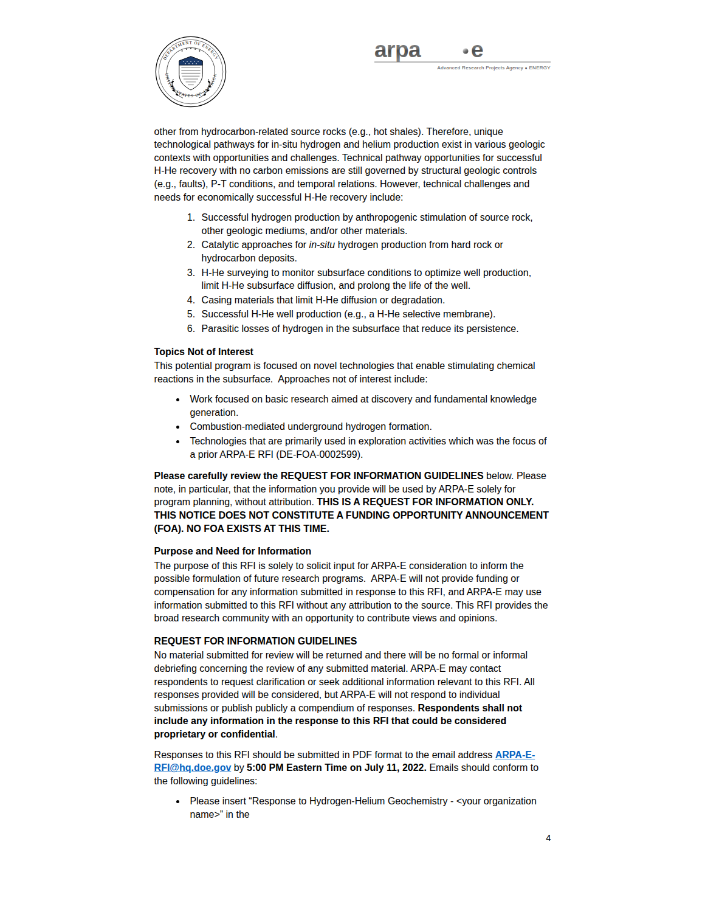DEPARTMENT OF ENERGY UNITED STATES OF AMERICA
arpa e Advanced Research Projects Agency ● ENERGY
other from hydrocarbon-related source rocks (e.g., hot shales). Therefore, unique technological pathways for in-situ hydrogen and helium production exist in various geologic contexts with opportunities and challenges. Technical pathway opportunities for successful H-He recovery with no carbon emissions are still governed by structural geologic controls (e.g., faults), P-T conditions, and temporal relations. However, technical challenges and needs for economically successful H-He recovery include:
Successful hydrogen production by anthropogenic stimulation of source rock, other geologic mediums, and/or other materials.
Catalytic approaches for in-situ hydrogen production from hard rock or hydrocarbon deposits.
H-He surveying to monitor subsurface conditions to optimize well production, limit H-He subsurface diffusion, and prolong the life of the well.
Casing materials that limit H-He diffusion or degradation.
Successful H-He well production (e.g., a H-He selective membrane).
Parasitic losses of hydrogen in the subsurface that reduce its persistence.
Topics Not of Interest
This potential program is focused on novel technologies that enable stimulating chemical reactions in the subsurface. Approaches not of interest include:
Work focused on basic research aimed at discovery and fundamental knowledge generation.
Combustion-mediated underground hydrogen formation.
Technologies that are primarily used in exploration activities which was the focus of a prior ARPA-E RFI (DE-FOA-0002599).
Please carefully review the REQUEST FOR INFORMATION GUIDELINES below. Please note, in particular, that the information you provide will be used by ARPA-E solely for program planning, without attribution. THIS IS A REQUEST FOR INFORMATION ONLY. THIS NOTICE DOES NOT CONSTITUTE A FUNDING OPPORTUNITY ANNOUNCEMENT (FOA). NO FOA EXISTS AT THIS TIME.
Purpose and Need for Information
The purpose of this RFI is solely to solicit input for ARPA-E consideration to inform the possible formulation of future research programs. ARPA-E will not provide funding or compensation for any information submitted in response to this RFI, and ARPA-E may use information submitted to this RFI without any attribution to the source. This RFI provides the broad research community with an opportunity to contribute views and opinions.
REQUEST FOR INFORMATION GUIDELINES
No material submitted for review will be returned and there will be no formal or informal debriefing concerning the review of any submitted material. ARPA-E may contact respondents to request clarification or seek additional information relevant to this RFI. All responses provided will be considered, but ARPA-E will not respond to individual submissions or publish publicly a compendium of responses. Respondents shall not include any information in the response to this RFI that could be considered proprietary or confidential.
Responses to this RFI should be submitted in PDF format to the email address ARPA-E-RFI@hq.doe.gov by 5:00 PM Eastern Time on July 11, 2022. Emails should conform to the following guidelines:
Please insert “Response to Hydrogen-Helium Geochemistry - <your organization name>” in the
4